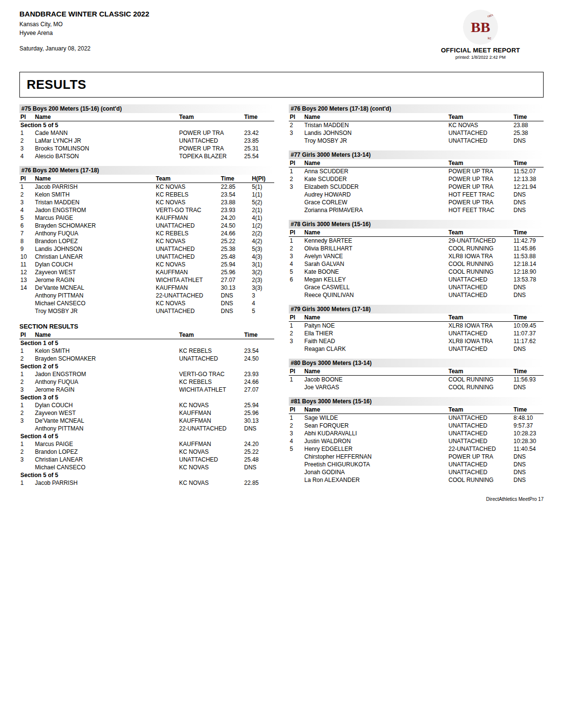BANDBRACE WINTER CLASSIC 2022
Kansas City, MO
Hyvee Arena
Saturday, January 08, 2022
race BB kc
OFFICIAL MEET REPORT
printed: 1/8/2022 2:42 PM
RESULTS
#75 Boys 200 Meters (15-16) (cont'd)
| Pl | Name | Team | Time |
| --- | --- | --- | --- |
| Section 5 of 5 |
| 1 | Cade MANN | POWER UP TRA | 23.42 |
| 2 | LaMar LYNCH JR | UNATTACHED | 23.85 |
| 3 | Brooks TOMLINSON | POWER UP TRA | 25.31 |
| 4 | Alescio BATSON | TOPEKA BLAZER | 25.54 |
#76 Boys 200 Meters (17-18)
| Pl | Name | Team | Time | H(Pl) |
| --- | --- | --- | --- | --- |
| 1 | Jacob PARRISH | KC NOVAS | 22.85 | 5(1) |
| 2 | Kelon SMITH | KC REBELS | 23.54 | 1(1) |
| 3 | Tristan MADDEN | KC NOVAS | 23.88 | 5(2) |
| 4 | Jadon ENGSTROM | VERTI-GO TRAC | 23.93 | 2(1) |
| 5 | Marcus PAIGE | KAUFFMAN | 24.20 | 4(1) |
| 6 | Brayden SCHOMAKER | UNATTACHED | 24.50 | 1(2) |
| 7 | Anthony FUQUA | KC REBELS | 24.66 | 2(2) |
| 8 | Brandon LOPEZ | KC NOVAS | 25.22 | 4(2) |
| 9 | Landis JOHNSON | UNATTACHED | 25.38 | 5(3) |
| 10 | Christian LANEAR | UNATTACHED | 25.48 | 4(3) |
| 11 | Dylan COUCH | KC NOVAS | 25.94 | 3(1) |
| 12 | Zayveon WEST | KAUFFMAN | 25.96 | 3(2) |
| 13 | Jerome RAGIN | WICHITA ATHLET | 27.07 | 2(3) |
| 14 | De'Vante MCNEAL | KAUFFMAN | 30.13 | 3(3) |
| | Anthony PITTMAN | 22-UNATTACHED | DNS | 3 |
| | Michael CANSECO | KC NOVAS | DNS | 4 |
| | Troy MOSBY JR | UNATTACHED | DNS | 5 |
SECTION RESULTS
| Pl | Name | Team | Time |
| --- | --- | --- | --- |
| Section 1 of 5 |
| 1 | Kelon SMITH | KC REBELS | 23.54 |
| 2 | Brayden SCHOMAKER | UNATTACHED | 24.50 |
| Section 2 of 5 |
| 1 | Jadon ENGSTROM | VERTI-GO TRAC | 23.93 |
| 2 | Anthony FUQUA | KC REBELS | 24.66 |
| 3 | Jerome RAGIN | WICHITA ATHLET | 27.07 |
| Section 3 of 5 |
| 1 | Dylan COUCH | KC NOVAS | 25.94 |
| 2 | Zayveon WEST | KAUFFMAN | 25.96 |
| 3 | De'Vante MCNEAL | KAUFFMAN | 30.13 |
| | Anthony PITTMAN | 22-UNATTACHED | DNS |
| Section 4 of 5 |
| 1 | Marcus PAIGE | KAUFFMAN | 24.20 |
| 2 | Brandon LOPEZ | KC NOVAS | 25.22 |
| 3 | Christian LANEAR | UNATTACHED | 25.48 |
| | Michael CANSECO | KC NOVAS | DNS |
| Section 5 of 5 |
| 1 | Jacob PARRISH | KC NOVAS | 22.85 |
#76 Boys 200 Meters (17-18) (cont'd)
| Pl | Name | Team | Time |
| --- | --- | --- | --- |
| 2 | Tristan MADDEN | KC NOVAS | 23.88 |
| 3 | Landis JOHNSON | UNATTACHED | 25.38 |
| | Troy MOSBY JR | UNATTACHED | DNS |
#77 Girls 3000 Meters (13-14)
| Pl | Name | Team | Time |
| --- | --- | --- | --- |
| 1 | Anna SCUDDER | POWER UP TRA | 11:52.07 |
| 2 | Kate SCUDDER | POWER UP TRA | 12:13.38 |
| 3 | Elizabeth SCUDDER | POWER UP TRA | 12:21.94 |
| | Audrey HOWARD | HOT FEET TRAC | DNS |
| | Grace CORLEW | POWER UP TRA | DNS |
| | Zorianna PRIMAVERA | HOT FEET TRAC | DNS |
#78 Girls 3000 Meters (15-16)
| Pl | Name | Team | Time |
| --- | --- | --- | --- |
| 1 | Kennedy BARTEE | 29-UNATTACHED | 11:42.79 |
| 2 | Olivia BRILLHART | COOL RUNNING | 11:45.86 |
| 3 | Avelyn VANCE | XLR8 IOWA TRA | 11:53.88 |
| 4 | Sarah GALVAN | COOL RUNNING | 12:18.14 |
| 5 | Kate BOONE | COOL RUNNING | 12:18.90 |
| 6 | Megan KELLEY | UNATTACHED | 13:53.78 |
| | Grace CASWELL | UNATTACHED | DNS |
| | Reece QUINLIVAN | UNATTACHED | DNS |
#79 Girls 3000 Meters (17-18)
| Pl | Name | Team | Time |
| --- | --- | --- | --- |
| 1 | Paityn NOE | XLR8 IOWA TRA | 10:09.45 |
| 2 | Ella THIER | UNATTACHED | 11:07.37 |
| 3 | Faith NEAD | XLR8 IOWA TRA | 11:17.62 |
| | Reagan CLARK | UNATTACHED | DNS |
#80 Boys 3000 Meters (13-14)
| Pl | Name | Team | Time |
| --- | --- | --- | --- |
| 1 | Jacob BOONE | COOL RUNNING | 11:56.93 |
| | Joe VARGAS | COOL RUNNING | DNS |
#81 Boys 3000 Meters (15-16)
| Pl | Name | Team | Time |
| --- | --- | --- | --- |
| 1 | Sage WILDE | UNATTACHED | 8:48.10 |
| 2 | Sean FORQUER | UNATTACHED | 9:57.37 |
| 3 | Abhi KUDARAVALLI | UNATTACHED | 10:28.23 |
| 4 | Justin WALDRON | UNATTACHED | 10:28.30 |
| 5 | Henry EDGELLER | 22-UNATTACHED | 11:40.54 |
| | Chirstopher HEFFERNAN | POWER UP TRA | DNS |
| | Preetish CHIGURUKOTA | UNATTACHED | DNS |
| | Jonah GODINA | UNATTACHED | DNS |
| | La Ron ALEXANDER | COOL RUNNING | DNS |
DirectAthletics MeetPro 17